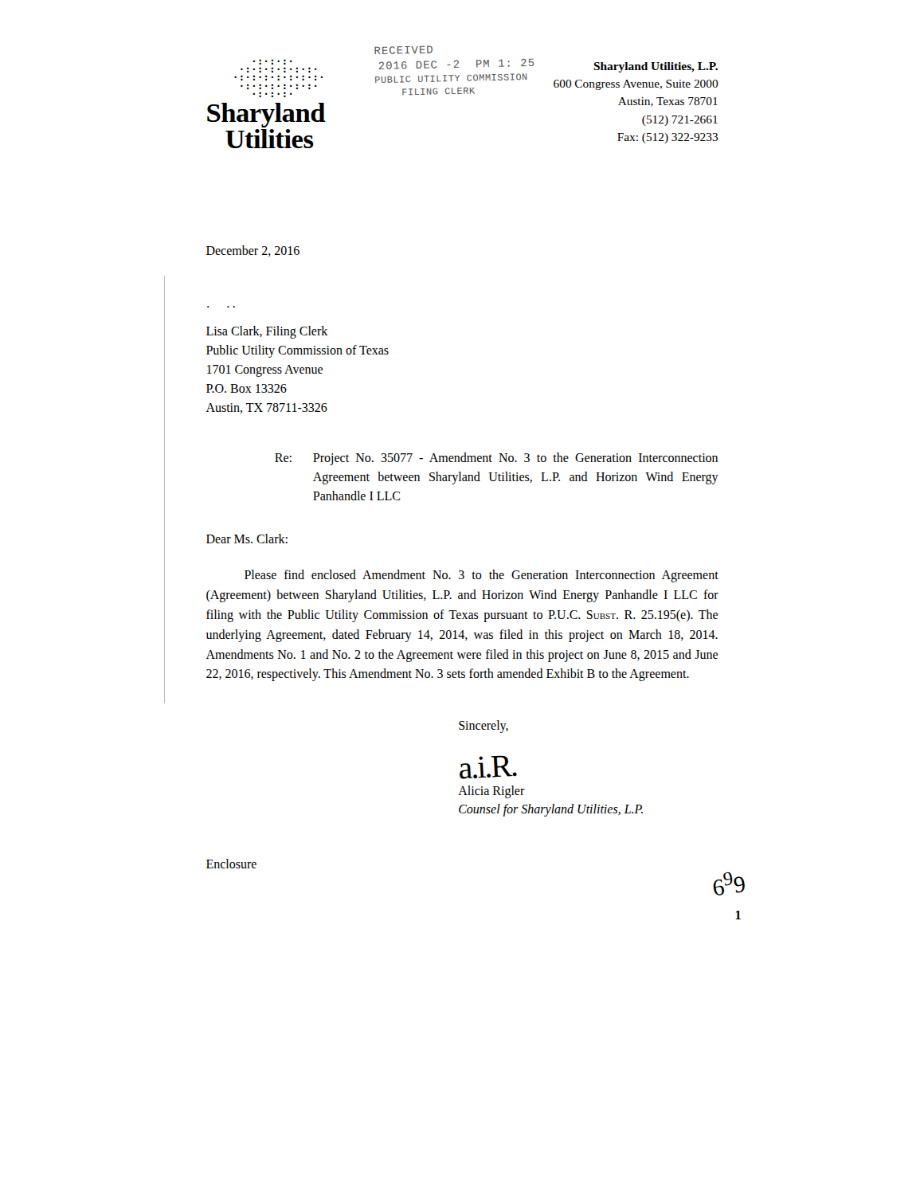·:·:·:· ·:·:·:·:·:·:· ·:·:·:·:·:·:·:· ·:·:·:·:·:·:· ·:·:·:·
SharylandUtilities
RECEIVED
2016 DEC -2 PM 1: 25
PUBLIC UTILITY COMMISSION
FILING CLERK
Sharyland Utilities, L.P.
600 Congress Avenue, Suite 2000
Austin, Texas 78701
(512) 721-2661
Fax: (512) 322-9233
December 2, 2016
· ··
Lisa Clark, Filing Clerk
Public Utility Commission of Texas
1701 Congress Avenue
P.O. Box 13326
Austin, TX 78711-3326
Re:
Project No. 35077 - Amendment No. 3 to the Generation Interconnection Agreement between Sharyland Utilities, L.P. and Horizon Wind Energy Panhandle I LLC
Dear Ms. Clark:
Please find enclosed Amendment No. 3 to the Generation Interconnection Agreement (Agreement) between Sharyland Utilities, L.P. and Horizon Wind Energy Panhandle I LLC for filing with the Public Utility Commission of Texas pursuant to P.U.C. Subst. R. 25.195(e). The underlying Agreement, dated February 14, 2014, was filed in this project on March 18, 2014. Amendments No. 1 and No. 2 to the Agreement were filed in this project on June 8, 2015 and June 22, 2016, respectively. This Amendment No. 3 sets forth amended Exhibit B to the Agreement.
Sincerely,
a.i.R.
Alicia Rigler
Counsel for Sharyland Utilities, L.P.
Enclosure
699
1